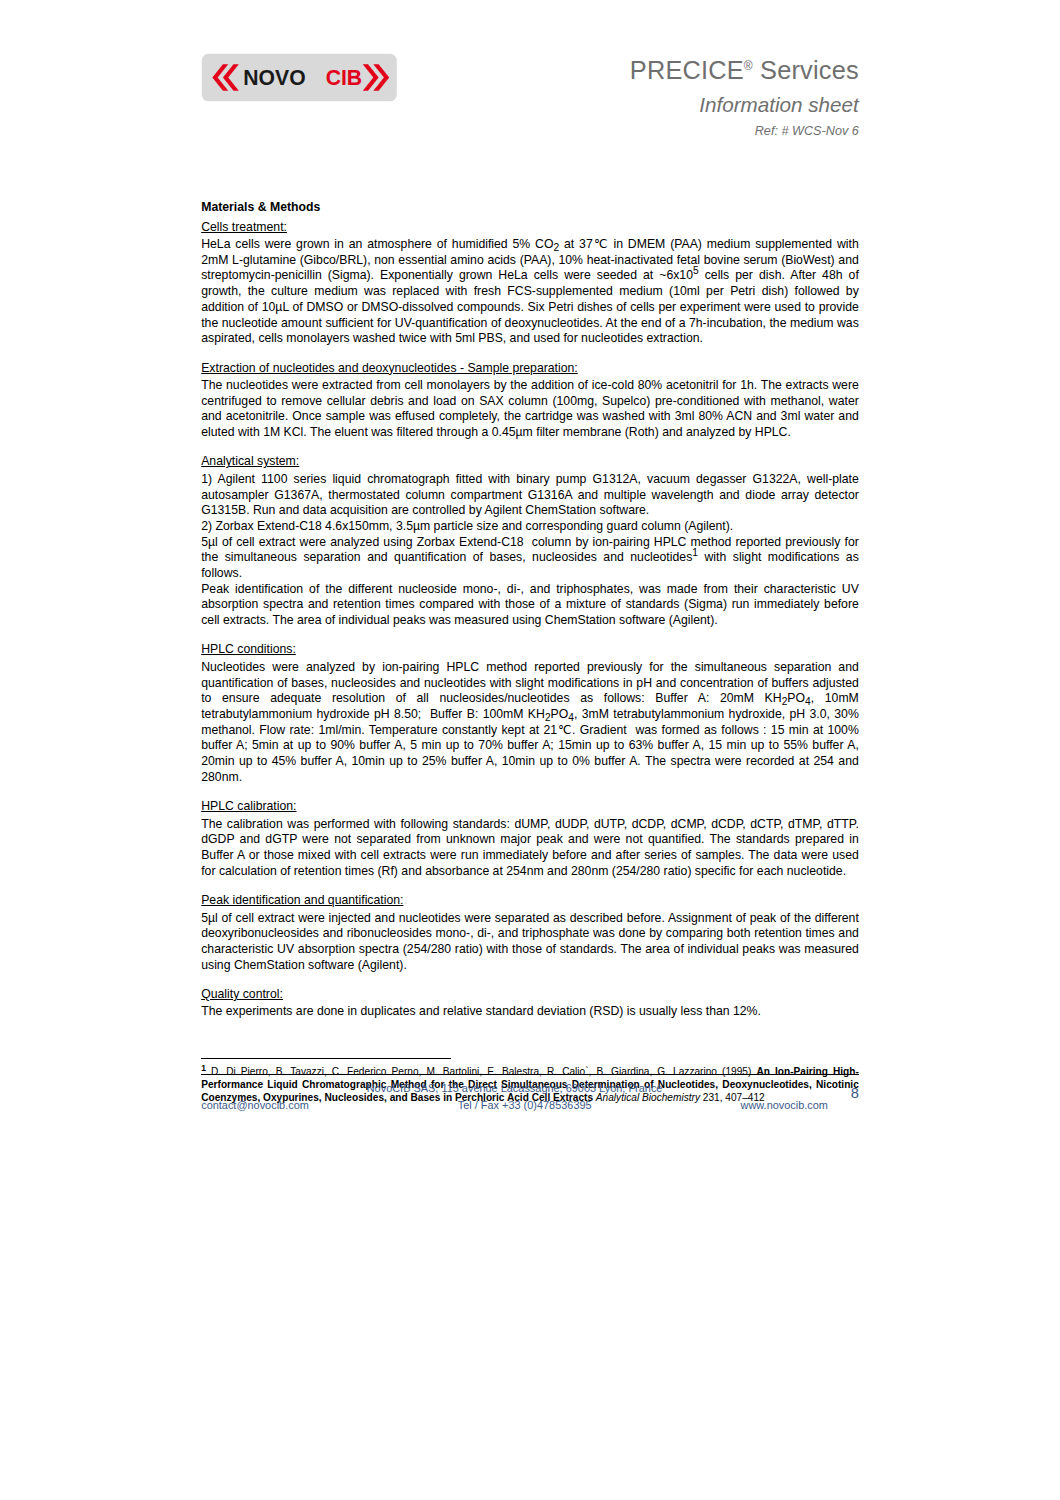NOVO CIB
PRECICE® Services
Information sheet
Ref: # WCS-Nov 6
Materials & Methods
Cells treatment:
HeLa cells were grown in an atmosphere of humidified 5% CO2 at 37℃ in DMEM (PAA) medium supplemented with 2mM L-glutamine (Gibco/BRL), non essential amino acids (PAA), 10% heat-inactivated fetal bovine serum (BioWest) and streptomycin-penicillin (Sigma). Exponentially grown HeLa cells were seeded at ~6x105 cells per dish. After 48h of growth, the culture medium was replaced with fresh FCS-supplemented medium (10ml per Petri dish) followed by addition of 10µL of DMSO or DMSO-dissolved compounds. Six Petri dishes of cells per experiment were used to provide the nucleotide amount sufficient for UV-quantification of deoxynucleotides. At the end of a 7h-incubation, the medium was aspirated, cells monolayers washed twice with 5ml PBS, and used for nucleotides extraction.
Extraction of nucleotides and deoxynucleotides - Sample preparation:
The nucleotides were extracted from cell monolayers by the addition of ice-cold 80% acetonitril for 1h. The extracts were centrifuged to remove cellular debris and load on SAX column (100mg, Supelco) pre-conditioned with methanol, water and acetonitrile. Once sample was effused completely, the cartridge was washed with 3ml 80% ACN and 3ml water and eluted with 1M KCl. The eluent was filtered through a 0.45µm filter membrane (Roth) and analyzed by HPLC.
Analytical system:
1) Agilent 1100 series liquid chromatograph fitted with binary pump G1312A, vacuum degasser G1322A, well-plate autosampler G1367A, thermostated column compartment G1316A and multiple wavelength and diode array detector G1315B. Run and data acquisition are controlled by Agilent ChemStation software.
2) Zorbax Extend-C18 4.6x150mm, 3.5µm particle size and corresponding guard column (Agilent).
5µl of cell extract were analyzed using Zorbax Extend-C18 column by ion-pairing HPLC method reported previously for the simultaneous separation and quantification of bases, nucleosides and nucleotides1 with slight modifications as follows.
Peak identification of the different nucleoside mono-, di-, and triphosphates, was made from their characteristic UV absorption spectra and retention times compared with those of a mixture of standards (Sigma) run immediately before cell extracts. The area of individual peaks was measured using ChemStation software (Agilent).
HPLC conditions:
Nucleotides were analyzed by ion-pairing HPLC method reported previously for the simultaneous separation and quantification of bases, nucleosides and nucleotides with slight modifications in pH and concentration of buffers adjusted to ensure adequate resolution of all nucleosides/nucleotides as follows: Buffer A: 20mM KH2PO4, 10mM tetrabutylammonium hydroxide pH 8.50; Buffer B: 100mM KH2PO4, 3mM tetrabutylammonium hydroxide, pH 3.0, 30% methanol. Flow rate: 1ml/min. Temperature constantly kept at 21℃. Gradient was formed as follows : 15 min at 100% buffer A; 5min at up to 90% buffer A, 5 min up to 70% buffer A; 15min up to 63% buffer A, 15 min up to 55% buffer A, 20min up to 45% buffer A, 10min up to 25% buffer A, 10min up to 0% buffer A. The spectra were recorded at 254 and 280nm.
HPLC calibration:
The calibration was performed with following standards: dUMP, dUDP, dUTP, dCDP, dCMP, dCDP, dCTP, dTMP, dTTP. dGDP and dGTP were not separated from unknown major peak and were not quantified. The standards prepared in Buffer A or those mixed with cell extracts were run immediately before and after series of samples. The data were used for calculation of retention times (Rf) and absorbance at 254nm and 280nm (254/280 ratio) specific for each nucleotide.
Peak identification and quantification:
5µl of cell extract were injected and nucleotides were separated as described before. Assignment of peak of the different deoxyribonucleosides and ribonucleosides mono-, di-, and triphosphate was done by comparing both retention times and characteristic UV absorption spectra (254/280 ratio) with those of standards. The area of individual peaks was measured using ChemStation software (Agilent).
Quality control:
The experiments are done in duplicates and relative standard deviation (RSD) is usually less than 12%.
1 D. Di Pierro, B. Tavazzi, C. Federico Perno, M. Bartolini, E. Balestra, R. Calio`, B. Giardina, G. Lazzarino (1995) An Ion-Pairing High-Performance Liquid Chromatographic Method for the Direct Simultaneous Determination of Nucleotides, Deoxynucleotides, Nicotinic Coenzymes, Oxypurines, Nucleosides, and Bases in Perchloric Acid Cell Extracts Analytical Biochemistry 231, 407–412
NovoCIB SAS, 115 avenue Lacassagne, 69003 Lyon, France
contact@novocib.com Tel / Fax +33 (0)478536395 www.novocib.com
8